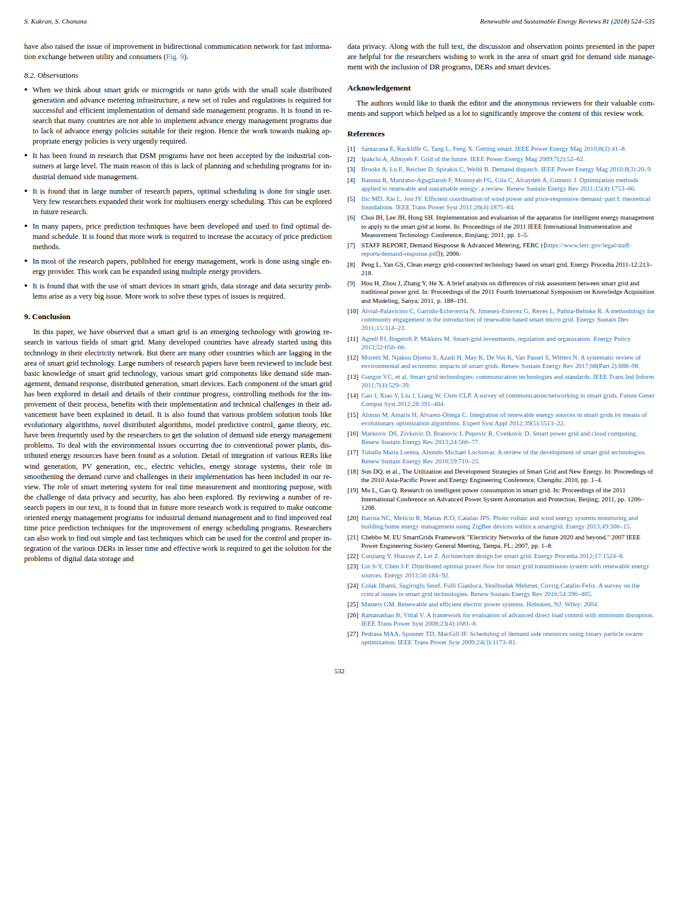S. Kakran, S. Chanana
Renewable and Sustainable Energy Reviews 81 (2018) 524–535
have also raised the issue of improvement in bidirectional communication network for fast information exchange between utility and consumers (Fig. 9).
8.2. Observations
When we think about smart grids or microgrids or nano grids with the small scale distributed generation and advance metering infrastructure, a new set of rules and regulations is required for successful and efficient implementation of demand side management programs. It is found in research that many countries are not able to implement advance energy management programs due to lack of advance energy policies suitable for their region. Hence the work towards making appropriate energy policies is very urgently required.
It has been found in research that DSM programs have not been accepted by the industrial consumers at large level. The main reason of this is lack of planning and scheduling programs for industrial demand side management.
It is found that in large number of research papers, optimal scheduling is done for single user. Very few researchers expanded their work for multiusers energy scheduling. This can be explored in future research.
In many papers, price prediction techniques have been developed and used to find optimal demand schedule. It is found that more work is required to increase the accuracy of price prediction methods.
In most of the research papers, published for energy management, work is done using single energy provider. This work can be expanded using multiple energy providers.
It is found that with the use of smart devices in smart grids, data storage and data security problems arise as a very big issue. More work to solve these types of issues is required.
9. Conclusion
In this paper, we have observed that a smart grid is an emerging technology with growing research in various fields of smart grid. Many developed countries have already started using this technology in their electricity network. But there are many other countries which are lagging in the area of smart grid technology. Large numbers of research papers have been reviewed to include best basic knowledge of smart grid technology, various smart grid components like demand side management, demand response, distributed generation, smart devices. Each component of the smart grid has been explored in detail and details of their continue progress, controlling methods for the improvement of their process, benefits with their implementation and technical challenges in their advancement have been explained in detail. It is also found that various problem solution tools like evolutionary algorithms, novel distributed algorithms, model predictive control, game theory, etc. have been frequently used by the researchers to get the solution of demand side energy management problems. To deal with the environmental issues occurring due to conventional power plants, distributed energy resources have been found as a solution. Detail of integration of various RERs like wind generation, PV generation, etc., electric vehicles, energy storage systems, their role in smoothening the demand curve and challenges in their implementation has been included in our review. The role of smart metering system for real time measurement and monitoring purpose, with the challenge of data privacy and security, has also been explored. By reviewing a number of research papers in our text, it is found that in future more research work is required to make outcome oriented energy management programs for industrial demand management and to find improved real time price prediction techniques for the improvement of energy scheduling programs. Researchers can also work to find out simple and fast techniques which can be used for the control and proper integration of the various DERs in lesser time and effective work is required to get the solution for the problems of digital data storage and
data privacy. Along with the full text, the discussion and observation points presented in the paper are helpful for the researchers wishing to work in the area of smart grid for demand side management with the inclusion of DR programs, DERs and smart devices.
Acknowledgement
The authors would like to thank the editor and the anonymous reviewers for their valuable comments and support which helped us a lot to significantly improve the content of this review work.
References
[1] Santacana E, Rackliffe G, Tang L, Feng X. Getting smart. IEEE Power Energy Mag 2010;8(2):41–8.
[2] Ipakchi A, Albuyeh F. Grid of the future. IEEE Power Energy Mag 2009;7(2):52–62.
[3] Brooks A, Lu E, Reicher D, Spirakis C, Weihl B. Demand dispatch. IEEE Power Energy Mag 2010;8(3):20–9.
[4] Banosa R, Manzano-Agugliarob F, Montoyab FG, Gila C, Alcaydeb A, Gomezc J. Optimization methods applied to renewable and sustainable energy: a review. Renew Sustain Energy Rev 2011;15(4):1753–66.
[5] Ilic MD, Xie L, Joo JY. Efficient coordination of wind power and price-responsive demand−part I: theoretical foundations. IEEE Trans Power Syst 2011;26(4):1875–84.
[6] Choi IH, Lee JH, Hong SH. Implementation and evaluation of the apparatus for intelligent energy management to apply to the smart grid at home. In: Proceedings of the 2011 IEEE International Instrumentation and Measurement Technology Conference, Binjiang; 2011, pp. 1–5.
[7] STAFF REPORT, Demand Response & Advanced Metering, FERC (⟨https://www.ferc.gov/legal/staff-reports/demand-response.pdf⟩); 2006.
[8] Peng L, Yan GS, Clean energy grid-connected technology based on smart grid, Energy Procedia 2011-12:213–218.
[9] Hou H, Zhou J, Zhang Y, He X. A brief analysis on differences of risk assessment between smart grid and traditional power grid. In: Proceedings of the 2011 Fourth International Symposium on Knowledge Acquisition and Modeling, Sanya; 2011, p. 188–191.
[10] Alvial-Palavicino C, Garrido-Echeverria N, Jimenez-Estevez G, Reyes L, Palma-Behnke R. A methodology for community engagement in the introduction of renewable based smart micro grid. Energy Sustain Dev 2011;15:314–23.
[11] Agrell PJ, Bogetoft P, Mikkers M. Smart-grid investments, regulation and organization. Energy Policy 2013;52:656–66.
[12] Moretti M, Njakou Djomo S, Azadi H, May K, De Vos K, Van Passel S, Witters N. A systematic review of environmental and economic impacts of smart grids. Renew Sustain Energy Rev 2017;68(Part 2):888–98.
[13] Gungor VC, et al. Smart grid technologies: communication technologies and standards. IEEE Trans Ind Inform 2011;7(4):529–39.
[14] Gao J, Xiao Y, Liu J, Liang W, Chen CLP. A survey of communication/networking in smart grids. Future Gener Comput Syst 2012;28:391–404.
[15] Alonso M, Amaris H, Alvarez-Ortega C. Integration of renewable energy sources in smart grids by means of evolutionary optimization algorithms. Expert Syst Appl 2012;39(5):5513–22.
[16] Markovic DS, Zivkovic D, Branovic I, Popovic R, Cvetkovic D. Smart power grid and cloud computing. Renew Sustain Energy Rev 2013;24:566–77.
[17] Tuballa Maria Lorena, Abundo Michael Lochinvar. A review of the development of smart grid technologies. Renew Sustain Energy Rev 2016;59:710–25.
[18] Sun DQ. et al., The Utilization and Development Strategies of Smart Grid and New Energy. In: Proceedings of the 2010 Asia-Pacific Power and Energy Engineering Conference, Chengdu; 2010, pp. 1–4.
[19] Mu L, Gao Q. Research on intelligent power consumption in smart grid. In: Proceedings of the 2011 International Conference on Advanced Power System Automation and Protection, Beijing; 2011, pp. 1206–1208.
[20] Batista NC, Melicio R, Matias JCO, Catalao JPS. Photo voltaic and wind energy systems monitoring and building/home energy management using ZigBee devices within a smartgrid. Energy 2013;49:306–15.
[21] Chebbo M. EU SmartGrids Framework "Electricity Networks of the future 2020 and beyond." 2007 IEEE Power Engineering Society General Meeting, Tampa, FL; 2007, pp. 1–8.
[22] Cunjiang Y, Huaxun Z, Lei Z. Architecture design for smart grid. Energy Procedia 2012;17:1524–8.
[23] Lin S-Y, Chen J-F. Distributed optimal power flow for smart grid transmission system with renewable energy sources. Energy 2013;56:184–92.
[24] Colak Ilhami, Sagiroglu Seref, Fulli Gianluca, Yesilbudak Mehmet, Covrig Catalin-Felix. A survey on the critical issues in smart grid technologies. Renew Sustain Energy Rev 2016;54:396–405.
[25] Masters GM. Renewable and efficient electric power systems. Hoboken, NJ: Wiley; 2004.
[26] Ramanathan B, Vittal V. A framework for evaluation of advanced direct load control with minimum disruption. IEEE Trans Power Syst 2008;23(4):1681–8.
[27] Pedrasa MAA, Spooner TD, MacGill IF. Scheduling of demand side resources using binary particle swarm optimization. IEEE Trans Power Syst 2009;24(3):1173–81.
532